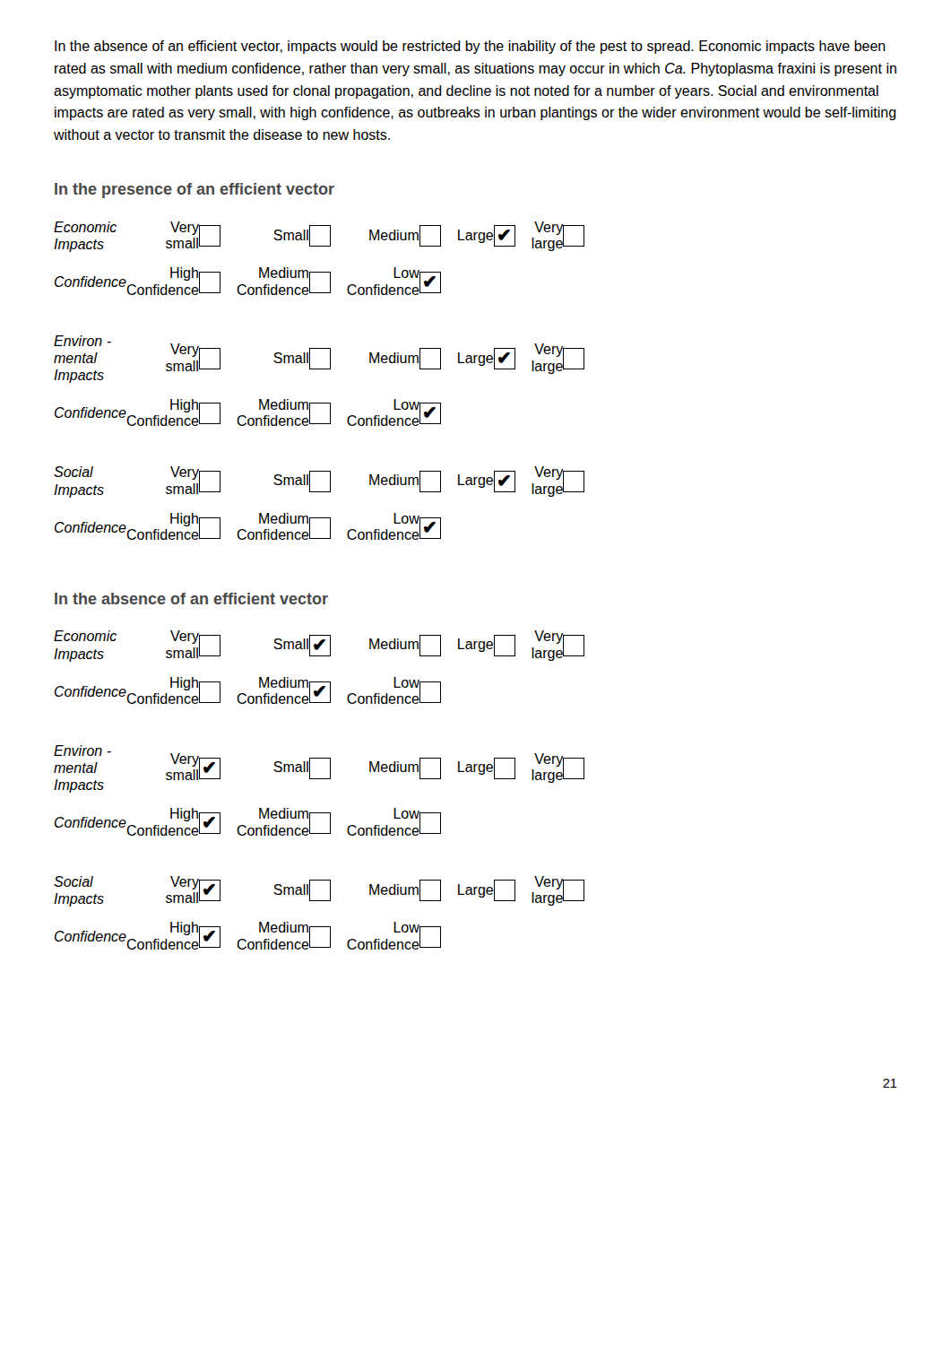In the absence of an efficient vector, impacts would be restricted by the inability of the pest to spread. Economic impacts have been rated as small with medium confidence, rather than very small, as situations may occur in which Ca. Phytoplasma fraxini is present in asymptomatic mother plants used for clonal propagation, and decline is not noted for a number of years. Social and environmental impacts are rated as very small, with high confidence, as outbreaks in urban plantings or the wider environment would be self-limiting without a vector to transmit the disease to new hosts.
In the presence of an efficient vector
| Economic Impacts | Very small | | Small | | Medium | | Large | | Very large | |
| Confidence | High Confidence | | Medium Confidence | | Low Confidence | | |
| Environ - mental Impacts | Very small | | Small | | Medium | | Large | | Very large | |
| Confidence | High Confidence | | Medium Confidence | | Low Confidence | | |
| Social Impacts | Very small | | Small | | Medium | | Large | | Very large | |
| Confidence | High Confidence | | Medium Confidence | | Low Confidence | | |
In the absence of an efficient vector
| Economic Impacts | Very small | | Small | | Medium | | Large | | Very large | |
| Confidence | High Confidence | | Medium Confidence | | Low Confidence | | |
| Environ - mental Impacts | Very small | | Small | | Medium | | Large | | Very large | |
| Confidence | High Confidence | | Medium Confidence | | Low Confidence | | |
| Social Impacts | Very small | | Small | | Medium | | Large | | Very large | |
| Confidence | High Confidence | | Medium Confidence | | Low Confidence | | |
21